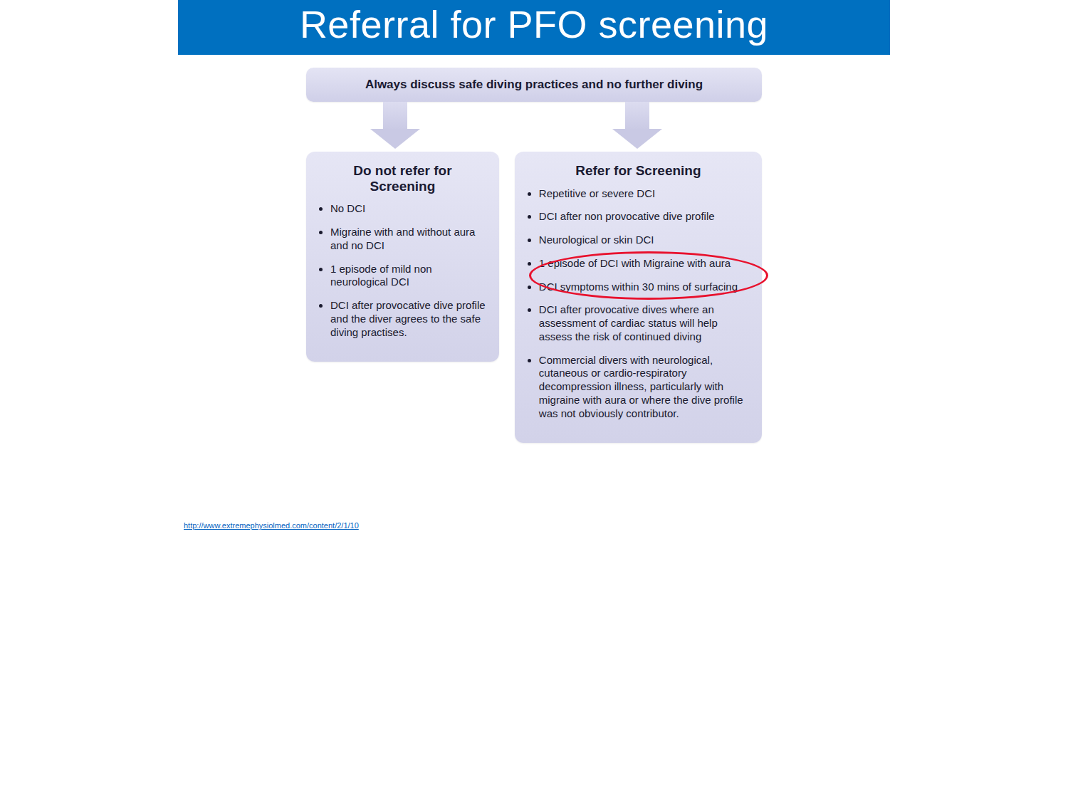Referral for PFO screening
Always discuss safe diving practices and no further diving
Do not refer for
Screening
No DCI
Migraine with and without aura and no DCI
1 episode of mild non neurological DCI
DCI after provocative dive profile and the diver agrees to the safe diving practises.
Refer for Screening
Repetitive or severe DCI
DCI after non provocative dive profile
Neurological or skin DCI
1 episode of DCI with Migraine with aura
DCI symptoms within 30 mins of surfacing
DCI after provocative dives where an assessment of cardiac status will help assess the risk of continued diving
Commercial divers with neurological, cutaneous or cardio-respiratory decompression illness, particularly with migraine with aura or where the dive profile was not obviously contributor.
http://www.extremephysiolmed.com/content/2/1/10